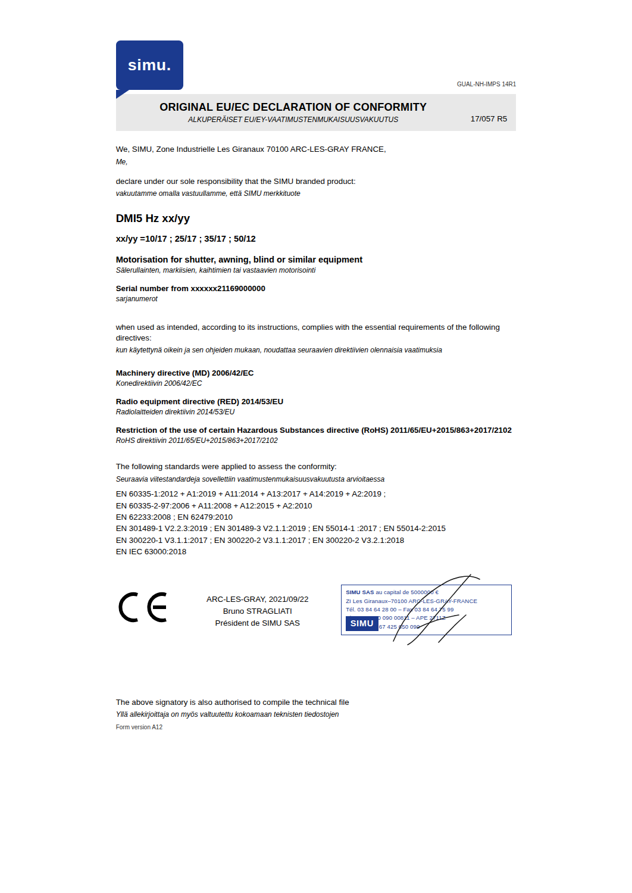simu.
GUAL-NH-IMPS 14R1
ORIGINAL EU/EC DECLARATION OF CONFORMITY
ALKUPERÄISET EU/EY-VAATIMUSTENMUKAISUUSVAKUUTUS
17/057 R5
We, SIMU, Zone Industrielle Les Giranaux 70100 ARC-LES-GRAY FRANCE,
Me,
declare under our sole responsibility that the SIMU branded product:
vakuutamme omalla vastuullamme, että SIMU merkkituote
DMI5 Hz xx/yy
xx/yy =10/17 ; 25/17 ; 35/17 ; 50/12
Motorisation for shutter, awning, blind or similar equipment
Sälerullainten, markiisien, kaihtimien tai vastaavien motorisointi
Serial number from xxxxxx21169000000
sarjanumerot
when used as intended, according to its instructions, complies with the essential requirements of the following directives:
kun käytettynä oikein ja sen ohjeiden mukaan, noudattaa seuraavien direktiivien olennaisia vaatimuksia
Machinery directive (MD) 2006/42/EC
Konedirektiivin 2006/42/EC
Radio equipment directive (RED) 2014/53/EU
Radiolaitteiden direktiivin 2014/53/EU
Restriction of the use of certain Hazardous Substances directive (RoHS) 2011/65/EU+2015/863+2017/2102
RoHS direktiivin 2011/65/EU+2015/863+2017/2102
The following standards were applied to assess the conformity:
Seuraavia viitestandardeja sovellettiin vaatimustenmukaisuusvakuutusta arvioitaessa
EN 60335‑1:2012 + A1:2019 + A11:2014 + A13:2017 + A14:2019 + A2:2019 ;
EN 60335‑2‑97:2006 + A11:2008 + A12:2015 + A2:2010
EN 62233:2008 ; EN 62479:2010
EN 301489‑1 V2.2.3:2019 ; EN 301489‑3 V2.1.1:2019 ; EN 55014‑1 :2017 ; EN 55014‑2:2015
EN 300220‑1 V3.1.1:2017 ; EN 300220‑2 V3.1.1:2017 ; EN 300220‑2 V3.2.1:2018
EN IEC 63000:2018
ARC-LES-GRAY, 2021/09/22
Bruno STRAGLIATI
Président de SIMU SAS
SIMU SAS au capital de 5000000 €
ZI Les Giranaux–70100 ARC-LES-GRAY-FRANCE
Tél. 03 84 64 28 00 – Fax 03 84 64 75 99
Siret 425 650 090 00811 – APE 2711Z
N° TVA : FR 67 425 650 090
SIMU
The above signatory is also authorised to compile the technical file
Yllä allekirjoittaja on myös valtuutettu kokoamaan teknisten tiedostojen
Form version A12